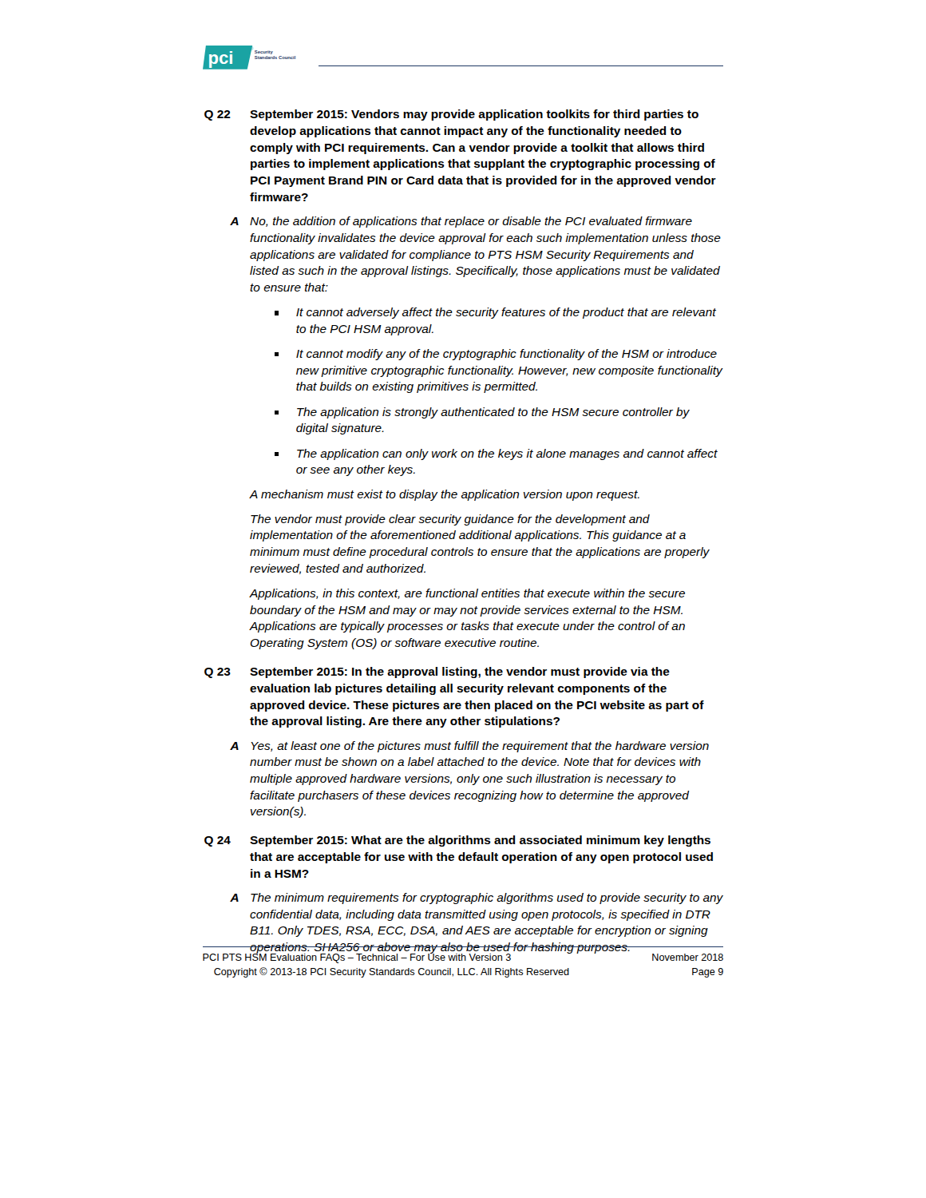pci ® Security Standards Council
Q 22
September 2015: Vendors may provide application toolkits for third parties to develop applications that cannot impact any of the functionality needed to comply with PCI requirements. Can a vendor provide a toolkit that allows third parties to implement applications that supplant the cryptographic processing of PCI Payment Brand PIN or Card data that is provided for in the approved vendor firmware?
A
No, the addition of applications that replace or disable the PCI evaluated firmware functionality invalidates the device approval for each such implementation unless those applications are validated for compliance to PTS HSM Security Requirements and listed as such in the approval listings. Specifically, those applications must be validated to ensure that:
It cannot adversely affect the security features of the product that are relevant to the PCI HSM approval.
It cannot modify any of the cryptographic functionality of the HSM or introduce new primitive cryptographic functionality. However, new composite functionality that builds on existing primitives is permitted.
The application is strongly authenticated to the HSM secure controller by digital signature.
The application can only work on the keys it alone manages and cannot affect or see any other keys.
A mechanism must exist to display the application version upon request.
The vendor must provide clear security guidance for the development and implementation of the aforementioned additional applications. This guidance at a minimum must define procedural controls to ensure that the applications are properly reviewed, tested and authorized.
Applications, in this context, are functional entities that execute within the secure boundary of the HSM and may or may not provide services external to the HSM. Applications are typically processes or tasks that execute under the control of an Operating System (OS) or software executive routine.
Q 23
September 2015: In the approval listing, the vendor must provide via the evaluation lab pictures detailing all security relevant components of the approved device. These pictures are then placed on the PCI website as part of the approval listing. Are there any other stipulations?
A
Yes, at least one of the pictures must fulfill the requirement that the hardware version number must be shown on a label attached to the device. Note that for devices with multiple approved hardware versions, only one such illustration is necessary to facilitate purchasers of these devices recognizing how to determine the approved version(s).
Q 24
September 2015: What are the algorithms and associated minimum key lengths that are acceptable for use with the default operation of any open protocol used in a HSM?
A
The minimum requirements for cryptographic algorithms used to provide security to any confidential data, including data transmitted using open protocols, is specified in DTR B11. Only TDES, RSA, ECC, DSA, and AES are acceptable for encryption or signing operations. SHA256 or above may also be used for hashing purposes.
PCI PTS HSM Evaluation FAQs – Technical – For Use with Version 3
November 2018
Copyright © 2013-18 PCI Security Standards Council, LLC. All Rights Reserved
Page 9